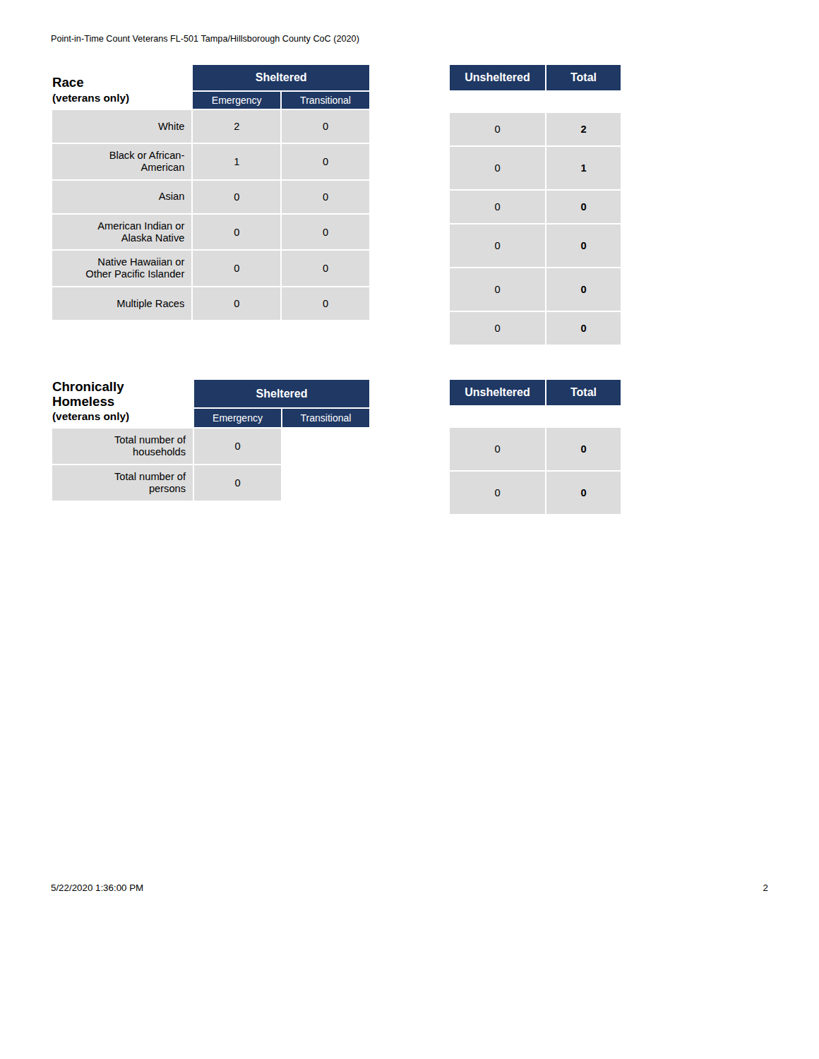Point-in-Time Count Veterans FL-501 Tampa/Hillsborough County CoC (2020)
| / Race (veterans only) / Sheltered / / Emergency / Transitional / / White / 2 / 0 / / Black or African- American / 1 / 0 / / Asian / 0 / 0 / / American Indian or Alaska Native / 0 / 0 / / Native Hawaiian or Other Pacific Islander / 0 / 0 / / Multiple Races / 0 / 0 / | | / Unsheltered / Total / / --- / --- / / 0 / 2 / / 0 / 1 / / 0 / 0 / / 0 / 0 / / 0 / 0 / / 0 / 0 / |
| / Chronically Homeless (veterans only) / Sheltered / / Emergency / Transitional / / Total number of households / 0 / / / Total number of persons / 0 / / | | / Unsheltered / Total / / --- / --- / / 0 / 0 / / 0 / 0 / |
5/22/2020 1:36:00 PM 2